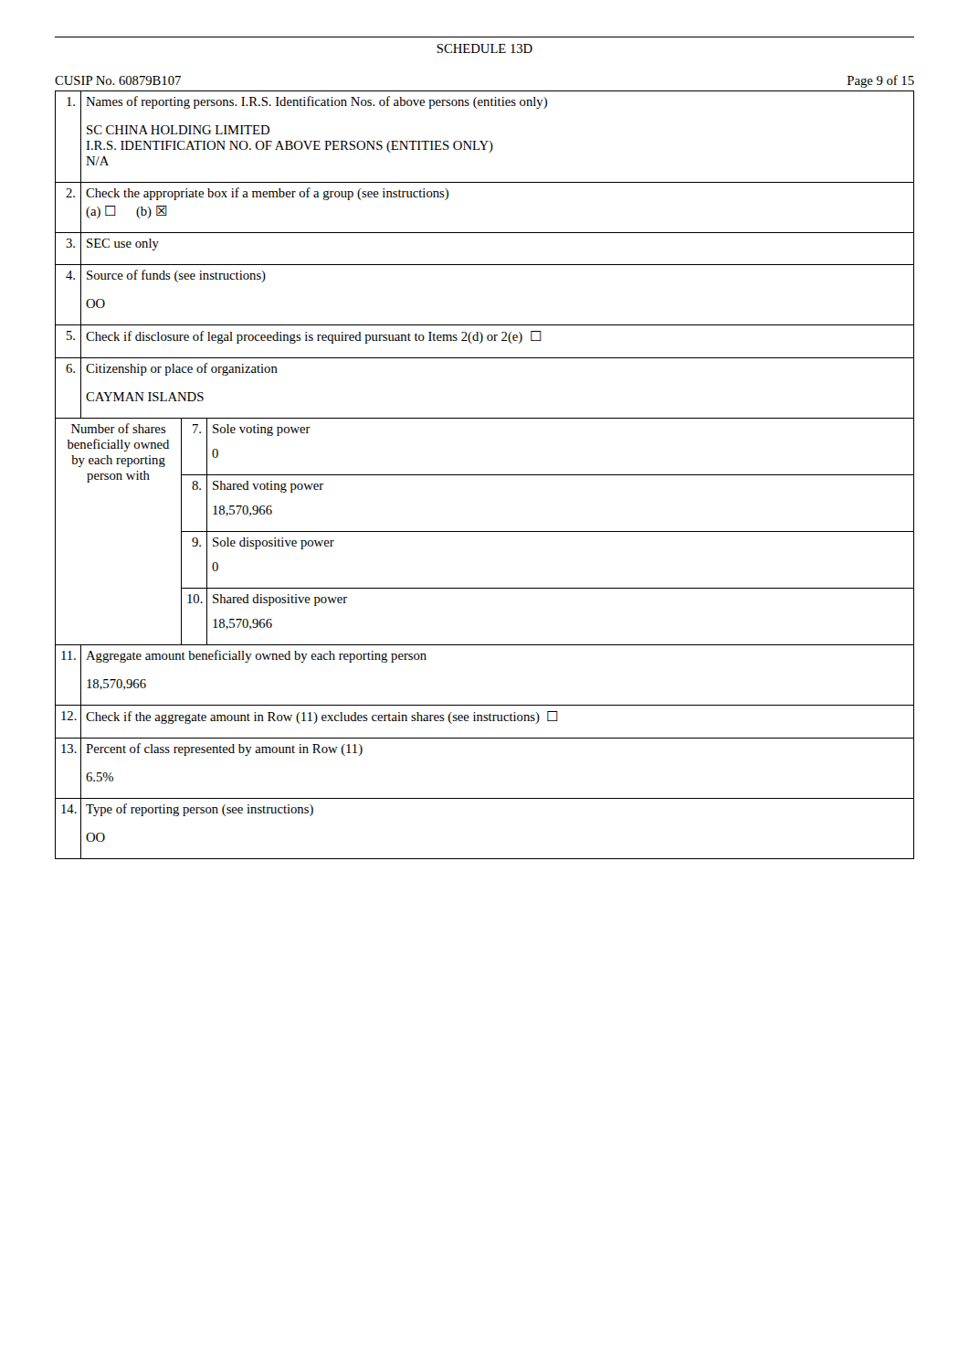SCHEDULE 13D
CUSIP No. 60879B107
Page 9 of 15
| 1. | Names of reporting persons. I.R.S. Identification Nos. of above persons (entities only) SC CHINA HOLDING LIMITED I.R.S. IDENTIFICATION NO. OF ABOVE PERSONS (ENTITIES ONLY) N/A |
| 2. | Check the appropriate box if a member of a group (see instructions) (a) ☐ (b) ☒ |
| 3. | SEC use only |
| 4. | Source of funds (see instructions) OO |
| 5. | Check if disclosure of legal proceedings is required pursuant to Items 2(d) or 2(e) ☐ |
| 6. | Citizenship or place of organization CAYMAN ISLANDS |
| Number of shares beneficially owned by each reporting person with | 7. | Sole voting power 0 |
| 8. | Shared voting power 18,570,966 |
| 9. | Sole dispositive power 0 |
| 10. | Shared dispositive power 18,570,966 |
| 11. | Aggregate amount beneficially owned by each reporting person 18,570,966 |
| 12. | Check if the aggregate amount in Row (11) excludes certain shares (see instructions) ☐ |
| 13. | Percent of class represented by amount in Row (11) 6.5% |
| 14. | Type of reporting person (see instructions) OO |